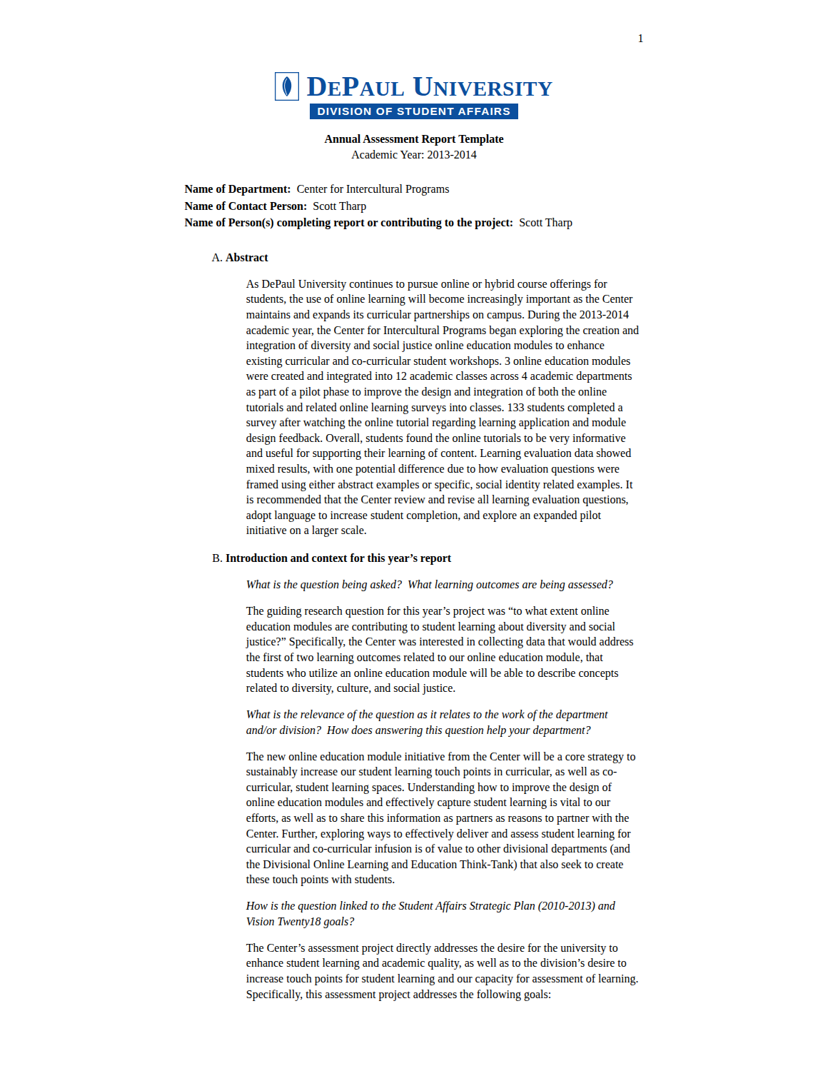1
DEPAUL UNIVERSITY
DIVISION OF STUDENT AFFAIRS
Annual Assessment Report Template
Academic Year: 2013-2014
Name of Department: Center for Intercultural Programs
Name of Contact Person: Scott Tharp
Name of Person(s) completing report or contributing to the project: Scott Tharp
Abstract
As DePaul University continues to pursue online or hybrid course offerings for students, the use of online learning will become increasingly important as the Center maintains and expands its curricular partnerships on campus. During the 2013-2014 academic year, the Center for Intercultural Programs began exploring the creation and integration of diversity and social justice online education modules to enhance existing curricular and co-curricular student workshops. 3 online education modules were created and integrated into 12 academic classes across 4 academic departments as part of a pilot phase to improve the design and integration of both the online tutorials and related online learning surveys into classes. 133 students completed a survey after watching the online tutorial regarding learning application and module design feedback. Overall, students found the online tutorials to be very informative and useful for supporting their learning of content. Learning evaluation data showed mixed results, with one potential difference due to how evaluation questions were framed using either abstract examples or specific, social identity related examples. It is recommended that the Center review and revise all learning evaluation questions, adopt language to increase student completion, and explore an expanded pilot initiative on a larger scale.
Introduction and context for this year’s report
What is the question being asked? What learning outcomes are being assessed?
The guiding research question for this year’s project was “to what extent online education modules are contributing to student learning about diversity and social justice?” Specifically, the Center was interested in collecting data that would address the first of two learning outcomes related to our online education module, that students who utilize an online education module will be able to describe concepts related to diversity, culture, and social justice.
What is the relevance of the question as it relates to the work of the department and/or division? How does answering this question help your department?
The new online education module initiative from the Center will be a core strategy to sustainably increase our student learning touch points in curricular, as well as co-curricular, student learning spaces. Understanding how to improve the design of online education modules and effectively capture student learning is vital to our efforts, as well as to share this information as partners as reasons to partner with the Center. Further, exploring ways to effectively deliver and assess student learning for curricular and co-curricular infusion is of value to other divisional departments (and the Divisional Online Learning and Education Think-Tank) that also seek to create these touch points with students.
How is the question linked to the Student Affairs Strategic Plan (2010-2013) and Vision Twenty18 goals?
The Center’s assessment project directly addresses the desire for the university to enhance student learning and academic quality, as well as to the division’s desire to increase touch points for student learning and our capacity for assessment of learning. Specifically, this assessment project addresses the following goals: